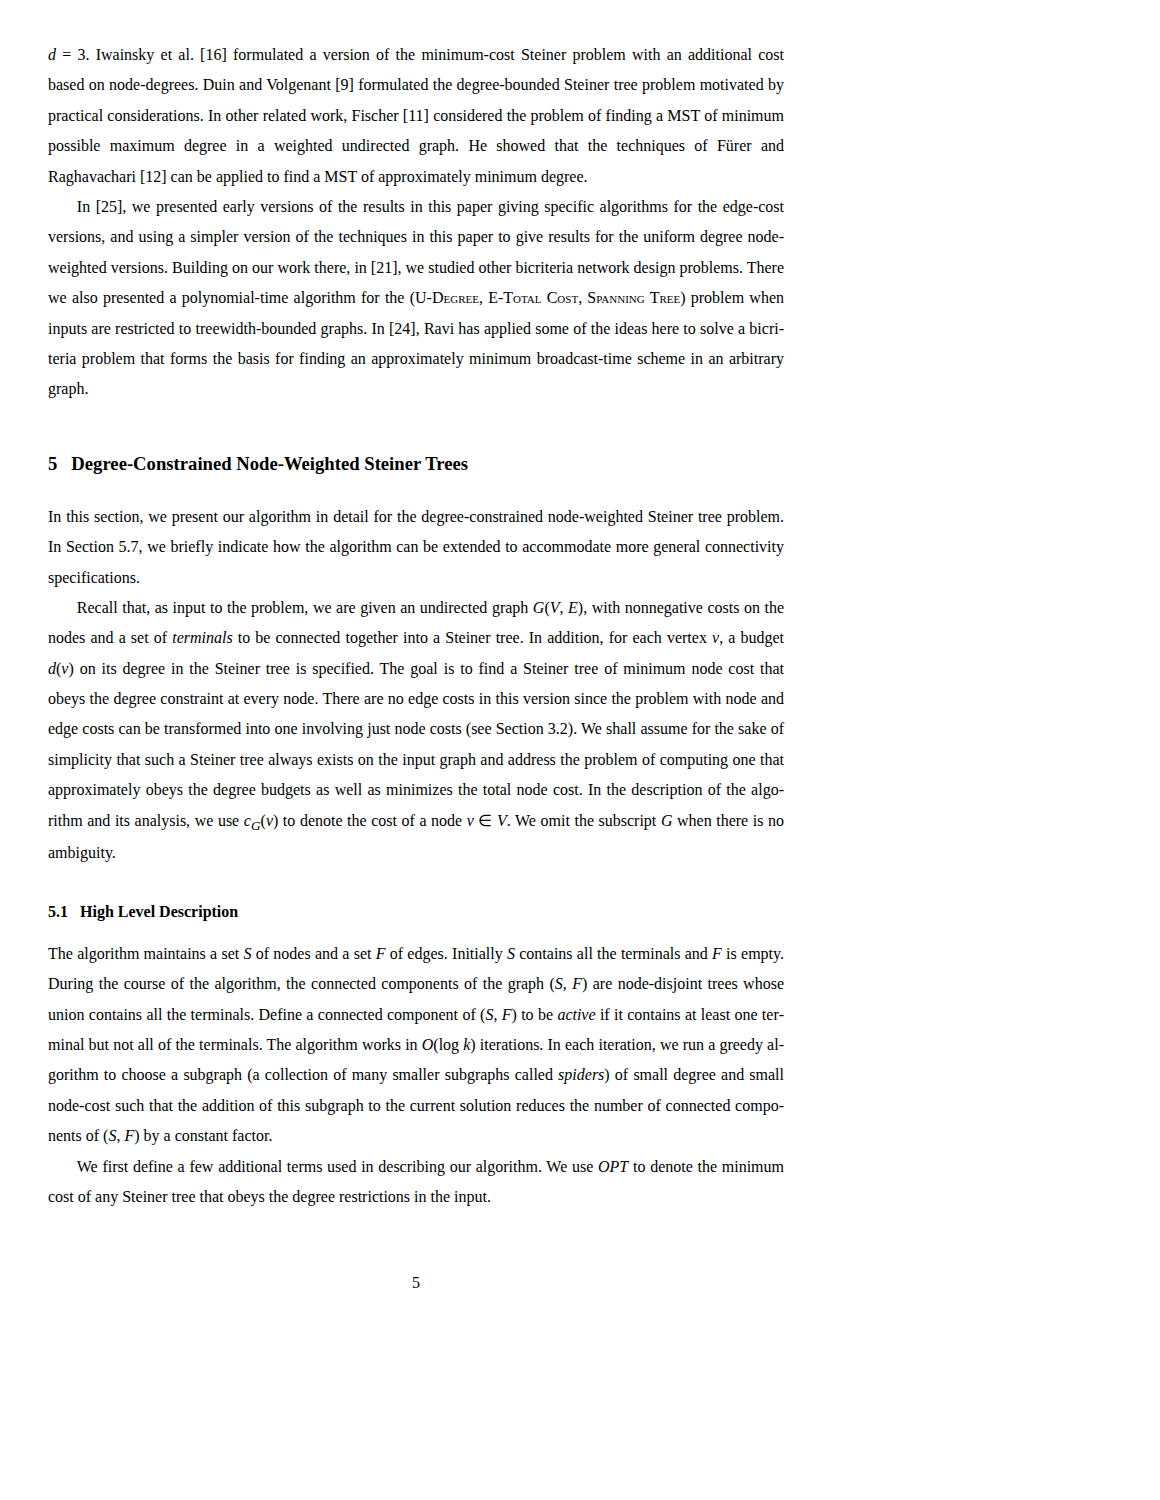d = 3. Iwainsky et al. [16] formulated a version of the minimum-cost Steiner problem with an additional cost based on node-degrees. Duin and Volgenant [9] formulated the degree-bounded Steiner tree problem motivated by practical considerations. In other related work, Fischer [11] considered the problem of finding a MST of minimum possible maximum degree in a weighted undirected graph. He showed that the techniques of Fürer and Raghavachari [12] can be applied to find a MST of approximately minimum degree.
In [25], we presented early versions of the results in this paper giving specific algorithms for the edge-cost versions, and using a simpler version of the techniques in this paper to give results for the uniform degree node-weighted versions. Building on our work there, in [21], we studied other bicriteria network design problems. There we also presented a polynomial-time algorithm for the (U-Degree, E-Total Cost, Spanning Tree) problem when inputs are restricted to treewidth-bounded graphs. In [24], Ravi has applied some of the ideas here to solve a bicriteria problem that forms the basis for finding an approximately minimum broadcast-time scheme in an arbitrary graph.
5 Degree-Constrained Node-Weighted Steiner Trees
In this section, we present our algorithm in detail for the degree-constrained node-weighted Steiner tree problem. In Section 5.7, we briefly indicate how the algorithm can be extended to accommodate more general connectivity specifications.
Recall that, as input to the problem, we are given an undirected graph G(V, E), with nonnegative costs on the nodes and a set of terminals to be connected together into a Steiner tree. In addition, for each vertex v, a budget d(v) on its degree in the Steiner tree is specified. The goal is to find a Steiner tree of minimum node cost that obeys the degree constraint at every node. There are no edge costs in this version since the problem with node and edge costs can be transformed into one involving just node costs (see Section 3.2). We shall assume for the sake of simplicity that such a Steiner tree always exists on the input graph and address the problem of computing one that approximately obeys the degree budgets as well as minimizes the total node cost. In the description of the algorithm and its analysis, we use cG(v) to denote the cost of a node v ∈ V. We omit the subscript G when there is no ambiguity.
5.1 High Level Description
The algorithm maintains a set S of nodes and a set F of edges. Initially S contains all the terminals and F is empty. During the course of the algorithm, the connected components of the graph (S, F) are node-disjoint trees whose union contains all the terminals. Define a connected component of (S, F) to be active if it contains at least one terminal but not all of the terminals. The algorithm works in O(log k) iterations. In each iteration, we run a greedy algorithm to choose a subgraph (a collection of many smaller subgraphs called spiders) of small degree and small node-cost such that the addition of this subgraph to the current solution reduces the number of connected components of (S, F) by a constant factor.
We first define a few additional terms used in describing our algorithm. We use OPT to denote the minimum cost of any Steiner tree that obeys the degree restrictions in the input.
5